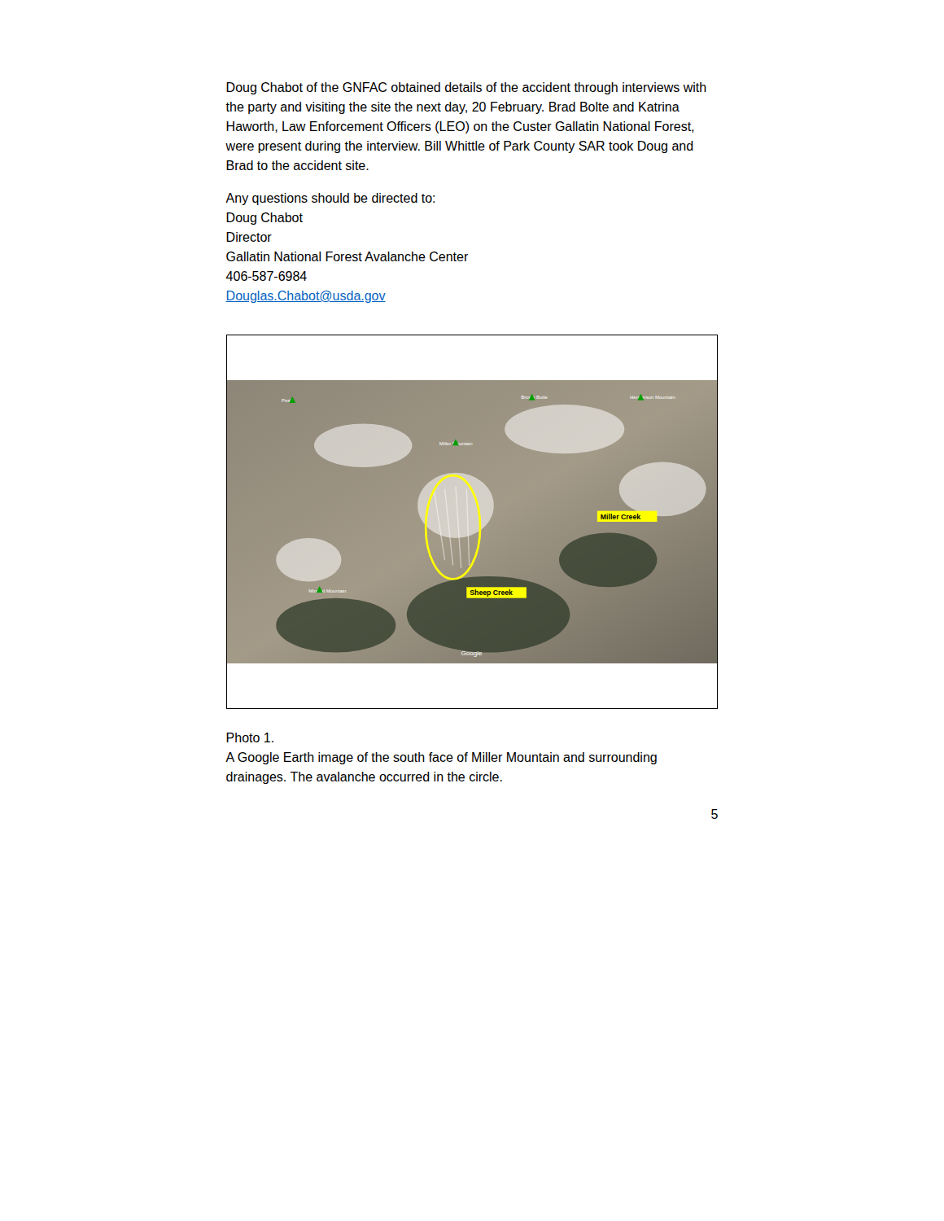Doug Chabot of the GNFAC obtained details of the accident through interviews with the party and visiting the site the next day, 20 February. Brad Bolte and Katrina Haworth, Law Enforcement Officers (LEO) on the Custer Gallatin National Forest, were present during the interview. Bill Whittle of Park County SAR took Doug and Brad to the accident site.
Any questions should be directed to:
Doug Chabot
Director
Gallatin National Forest Avalanche Center
406-587-6984
Douglas.Chabot@usda.gov
Photo 1.
A Google Earth image of the south face of Miller Mountain and surrounding drainages. The avalanche occurred in the circle.
5